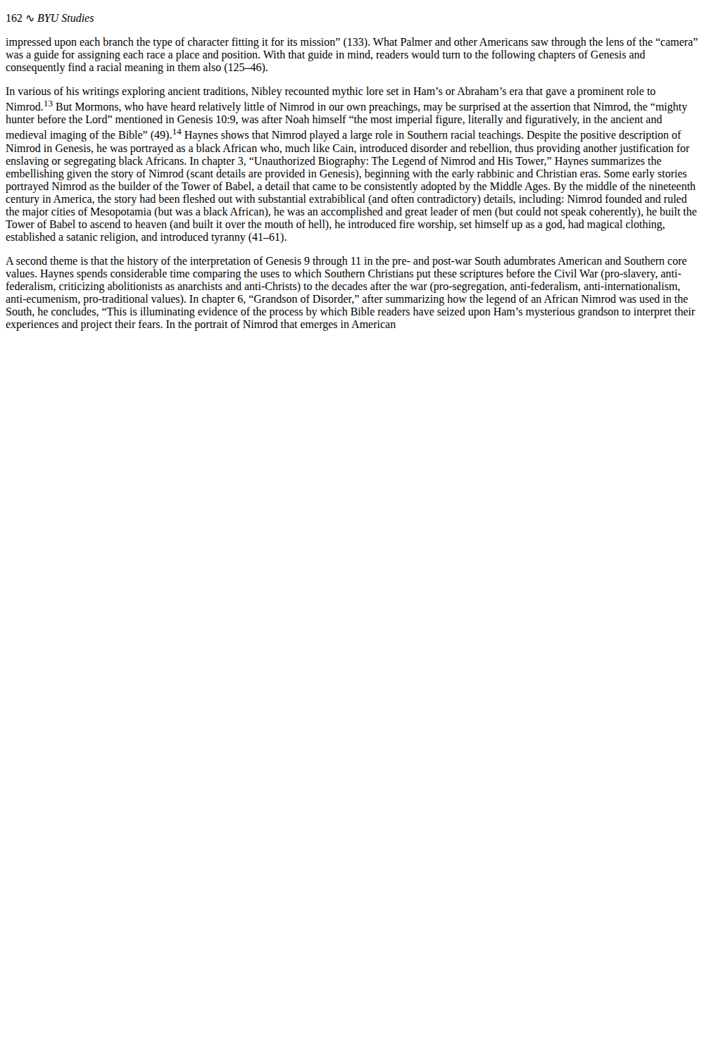162 ∿ BYU Studies
impressed upon each branch the type of character fitting it for its mission” (133). What Palmer and other Americans saw through the lens of the “camera” was a guide for assigning each race a place and position. With that guide in mind, readers would turn to the following chapters of Genesis and consequently find a racial meaning in them also (125–46).
In various of his writings exploring ancient traditions, Nibley recounted mythic lore set in Ham’s or Abraham’s era that gave a prominent role to Nimrod.13 But Mormons, who have heard relatively little of Nimrod in our own preachings, may be surprised at the assertion that Nimrod, the “mighty hunter before the Lord” mentioned in Genesis 10:9, was after Noah himself “the most imperial figure, literally and figuratively, in the ancient and medieval imaging of the Bible” (49).14 Haynes shows that Nimrod played a large role in Southern racial teachings. Despite the positive description of Nimrod in Genesis, he was portrayed as a black African who, much like Cain, introduced disorder and rebellion, thus providing another justification for enslaving or segregating black Africans. In chapter 3, “Unauthorized Biography: The Legend of Nimrod and His Tower,” Haynes summarizes the embellishing given the story of Nimrod (scant details are provided in Genesis), beginning with the early rabbinic and Christian eras. Some early stories portrayed Nimrod as the builder of the Tower of Babel, a detail that came to be consistently adopted by the Middle Ages. By the middle of the nineteenth century in America, the story had been fleshed out with substantial extrabiblical (and often contradictory) details, including: Nimrod founded and ruled the major cities of Mesopotamia (but was a black African), he was an accomplished and great leader of men (but could not speak coherently), he built the Tower of Babel to ascend to heaven (and built it over the mouth of hell), he introduced fire worship, set himself up as a god, had magical clothing, established a satanic religion, and introduced tyranny (41–61).
A second theme is that the history of the interpretation of Genesis 9 through 11 in the pre- and post-war South adumbrates American and Southern core values. Haynes spends considerable time comparing the uses to which Southern Christians put these scriptures before the Civil War (pro-slavery, anti-federalism, criticizing abolitionists as anarchists and anti-Christs) to the decades after the war (pro-segregation, anti-federalism, anti-internationalism, anti-ecumenism, pro-traditional values). In chapter 6, “Grandson of Disorder,” after summarizing how the legend of an African Nimrod was used in the South, he concludes, “This is illuminating evidence of the process by which Bible readers have seized upon Ham’s mysterious grandson to interpret their experiences and project their fears. In the portrait of Nimrod that emerges in American